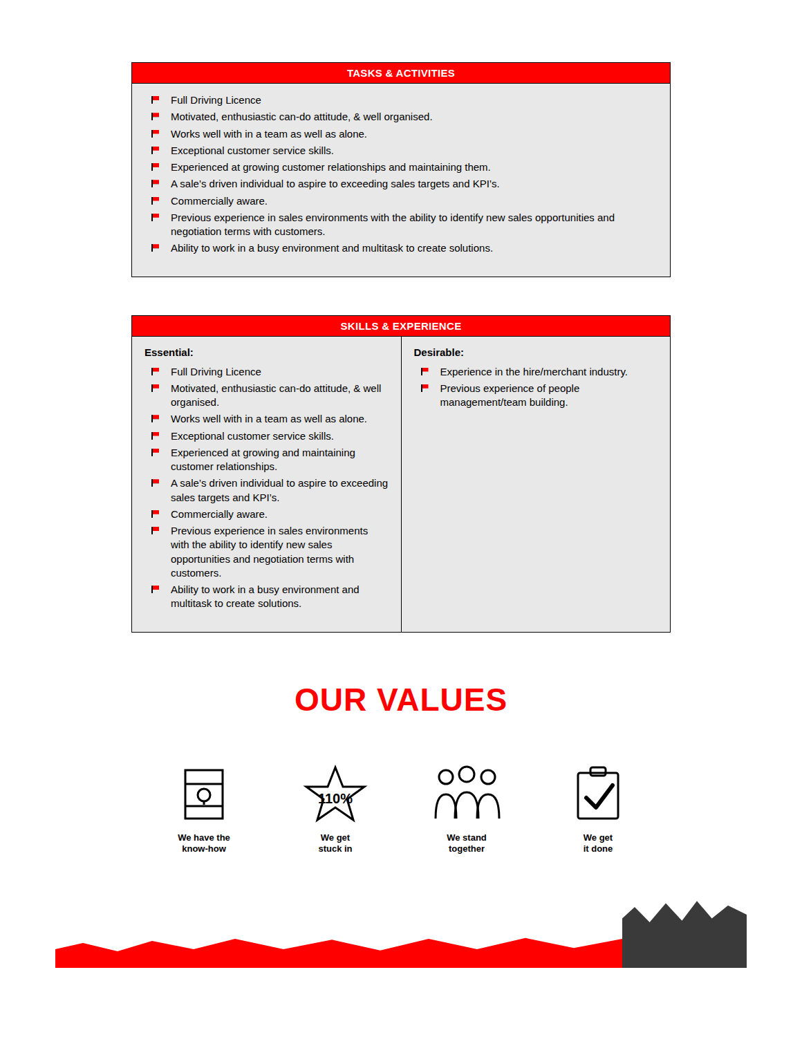| TASKS & ACTIVITIES |
| --- |
| Full Driving Licence Motivated, enthusiastic can-do attitude, & well organised. Works well with in a team as well as alone. Exceptional customer service skills. Experienced at growing customer relationships and maintaining them. A sale’s driven individual to aspire to exceeding sales targets and KPI’s. Commercially aware. Previous experience in sales environments with the ability to identify new sales opportunities and negotiation terms with customers. Ability to work in a busy environment and multitask to create solutions. |
| SKILLS & EXPERIENCE |
| --- |
| Essential: Full Driving Licence Motivated, enthusiastic can-do attitude, & well organised. Works well with in a team as well as alone. Exceptional customer service skills. Experienced at growing and maintaining customer relationships. A sale’s driven individual to aspire to exceeding sales targets and KPI’s. Commercially aware. Previous experience in sales environments with the ability to identify new sales opportunities and negotiation terms with customers. Ability to work in a busy environment and multitask to create solutions. | Desirable: Experience in the hire/merchant industry. Previous experience of people management/team building. |
OUR VALUES
We have the
know-how
110%
We get
stuck in
We stand
together
We get
it done